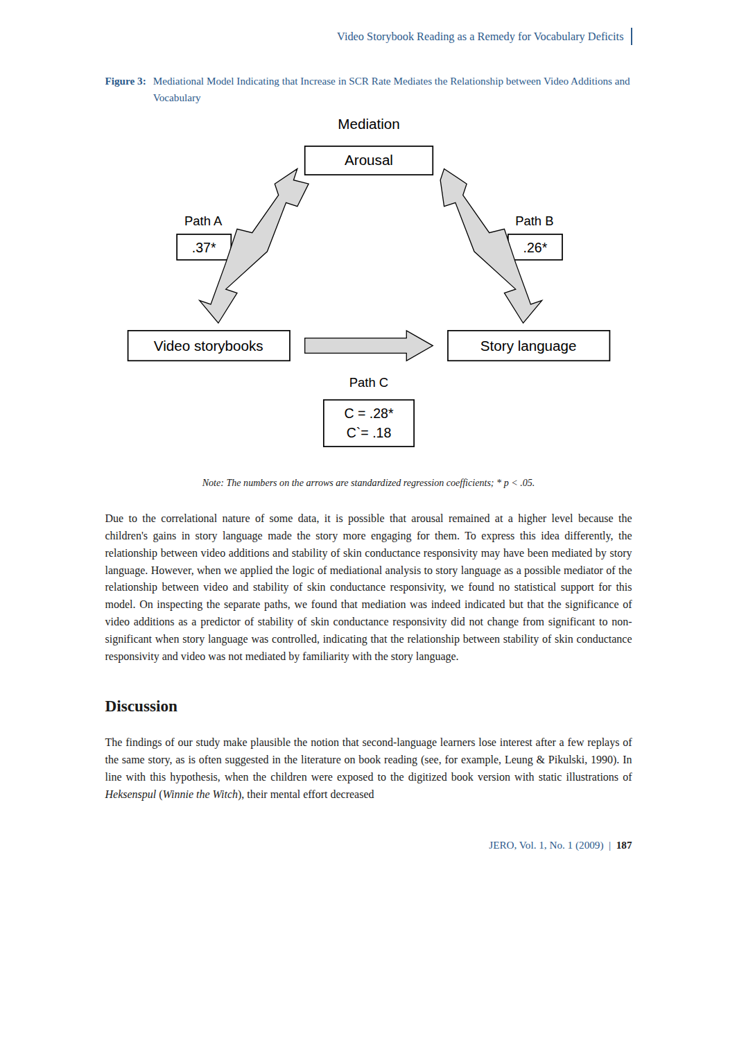Video Storybook Reading as a Remedy for Vocabulary Deficits
Figure 3: Mediational Model Indicating that Increase in SCR Rate Mediates the Relationship between Video Additions and Vocabulary
Mediation Arousal Path A .37* Path B .26* Video storybooks Story language Path C C = .28* C`= .18
Note: The numbers on the arrows are standardized regression coefficients; * p < .05.
Due to the correlational nature of some data, it is possible that arousal remained at a higher level because the children's gains in story language made the story more engaging for them. To express this idea differently, the relationship between video additions and stability of skin conductance responsivity may have been mediated by story language. However, when we applied the logic of mediational analysis to story language as a possible mediator of the relationship between video and stability of skin conductance responsivity, we found no statistical support for this model. On inspecting the separate paths, we found that mediation was indeed indicated but that the significance of video additions as a predictor of stability of skin conductance responsivity did not change from significant to non-significant when story language was controlled, indicating that the relationship between stability of skin conductance responsivity and video was not mediated by familiarity with the story language.
Discussion
The findings of our study make plausible the notion that second-language learners lose interest after a few replays of the same story, as is often suggested in the literature on book reading (see, for example, Leung & Pikulski, 1990). In line with this hypothesis, when the children were exposed to the digitized book version with static illustrations of Heksenspul (Winnie the Witch), their mental effort decreased
JERO, Vol. 1, No. 1 (2009) | 187